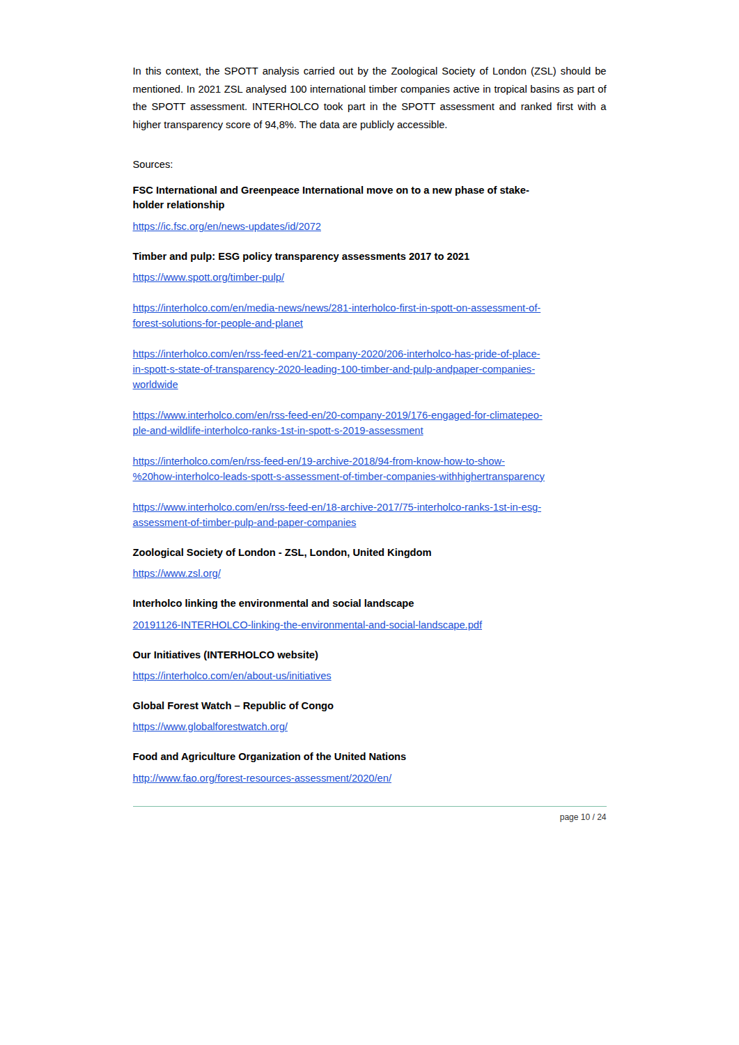In this context, the SPOTT analysis carried out by the Zoological Society of London (ZSL) should be mentioned. In 2021 ZSL analysed 100 international timber companies active in tropical basins as part of the SPOTT assessment. INTERHOLCO took part in the SPOTT assessment and ranked first with a higher transparency score of 94,8%. The data are publicly accessible.
Sources:
FSC International and Greenpeace International move on to a new phase of stake-
holder relationship
https://ic.fsc.org/en/news-updates/id/2072
Timber and pulp: ESG policy transparency assessments 2017 to 2021
https://www.spott.org/timber-pulp/
https://interholco.com/en/media-news/news/281-interholco-first-in-spott-on-assessment-of-
forest-solutions-for-people-and-planet
https://interholco.com/en/rss-feed-en/21-company-2020/206-interholco-has-pride-of-place-
in-spott-s-state-of-transparency-2020-leading-100-timber-and-pulp-andpaper-companies-
worldwide
https://www.interholco.com/en/rss-feed-en/20-company-2019/176-engaged-for-climatepeo-
ple-and-wildlife-interholco-ranks-1st-in-spott-s-2019-assessment
https://interholco.com/en/rss-feed-en/19-archive-2018/94-from-know-how-to-show-
%20how-interholco-leads-spott-s-assessment-of-timber-companies-withhighertransparency
https://www.interholco.com/en/rss-feed-en/18-archive-2017/75-interholco-ranks-1st-in-esg-
assessment-of-timber-pulp-and-paper-companies
Zoological Society of London - ZSL, London, United Kingdom
https://www.zsl.org/
Interholco linking the environmental and social landscape
20191126-INTERHOLCO-linking-the-environmental-and-social-landscape.pdf
Our Initiatives (INTERHOLCO website)
https://interholco.com/en/about-us/initiatives
Global Forest Watch – Republic of Congo
https://www.globalforestwatch.org/
Food and Agriculture Organization of the United Nations
http://www.fao.org/forest-resources-assessment/2020/en/
page 10 / 24